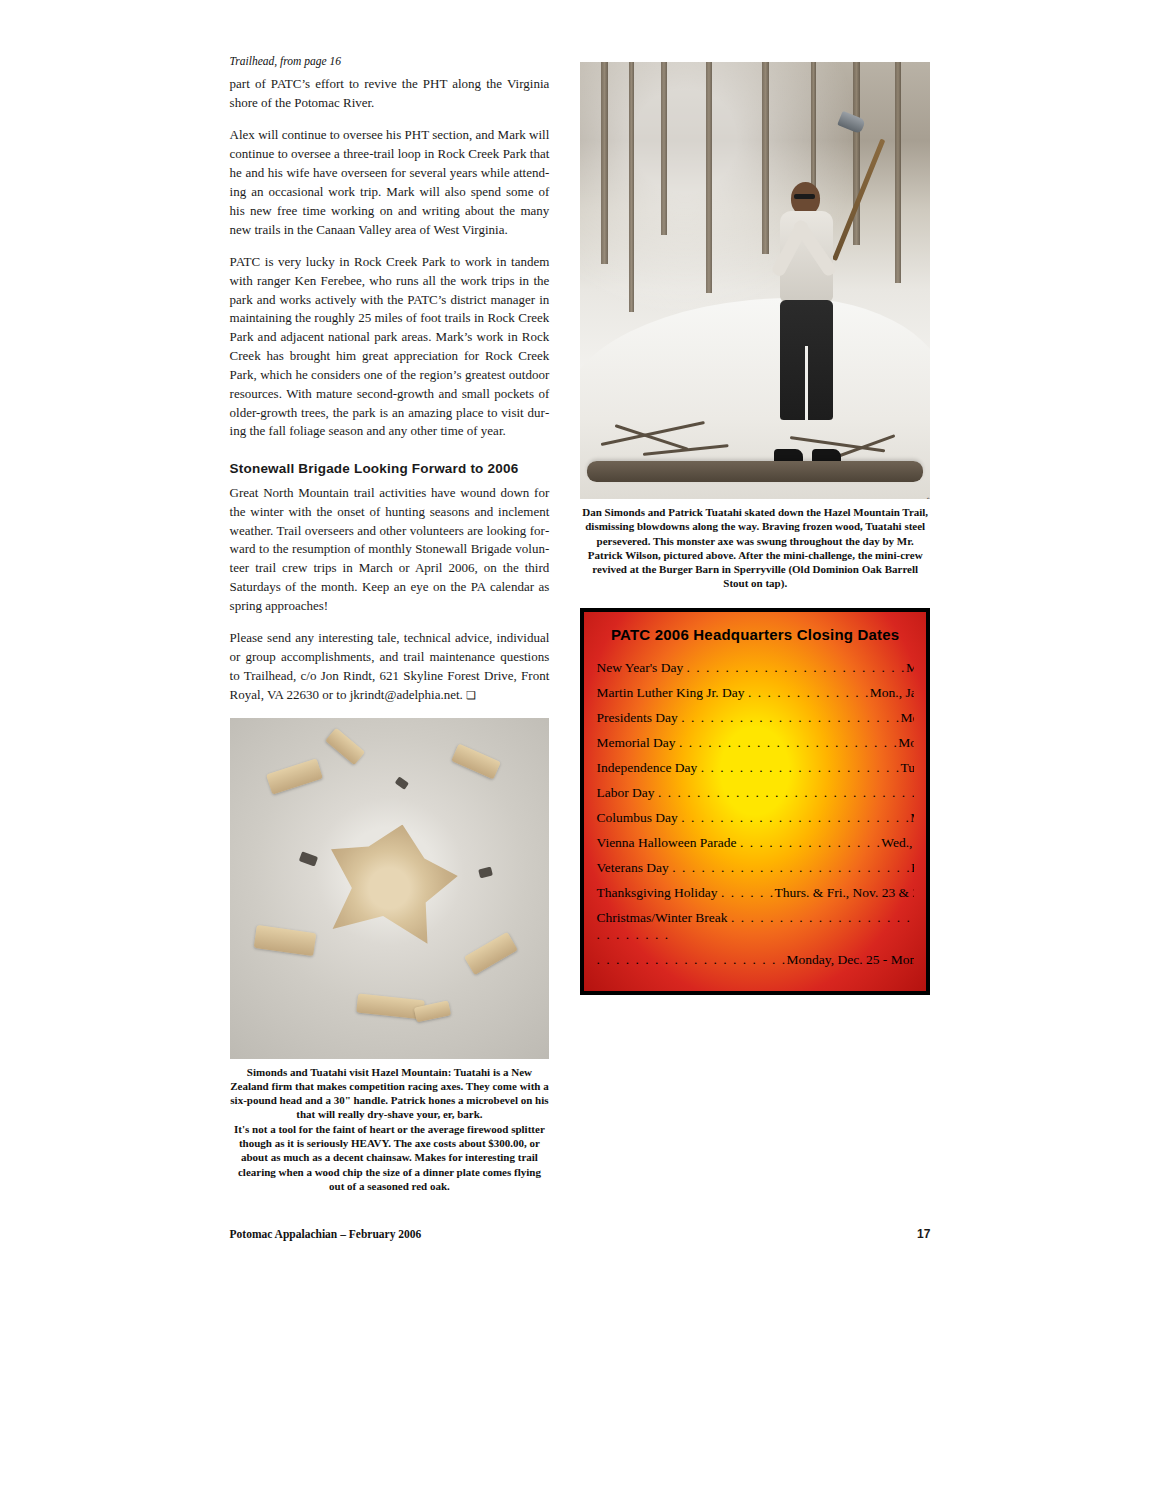Trailhead, from page 16
part of PATC’s effort to revive the PHT along the Virginia shore of the Potomac River.
Alex will continue to oversee his PHT section, and Mark will continue to oversee a three-trail loop in Rock Creek Park that he and his wife have overseen for several years while attending an occasional work trip. Mark will also spend some of his new free time working on and writing about the many new trails in the Canaan Valley area of West Virginia.
PATC is very lucky in Rock Creek Park to work in tandem with ranger Ken Ferebee, who runs all the work trips in the park and works actively with the PATC’s district manager in maintaining the roughly 25 miles of foot trails in Rock Creek Park and adjacent national park areas. Mark’s work in Rock Creek has brought him great appreciation for Rock Creek Park, which he considers one of the region’s greatest outdoor resources. With mature second-growth and small pockets of older-growth trees, the park is an amazing place to visit during the fall foliage season and any other time of year.
Stonewall Brigade Looking Forward to 2006
Great North Mountain trail activities have wound down for the winter with the onset of hunting seasons and inclement weather. Trail overseers and other volunteers are looking forward to the resumption of monthly Stonewall Brigade volunteer trail crew trips in March or April 2006, on the third Saturdays of the month. Keep an eye on the PA calendar as spring approaches!
Please send any interesting tale, technical advice, individual or group accomplishments, and trail maintenance questions to Trailhead, c/o Jon Rindt, 621 Skyline Forest Drive, Front Royal, VA 22630 or to jkrindt@adelphia.net. ❏
Simonds and Tuatahi visit Hazel Mountain: Tuatahi is a New Zealand firm that makes competition racing axes. They come with a six-pound head and a 30" handle. Patrick hones a microbevel on his that will really dry-shave your, er, bark.
It's not a tool for the faint of heart or the average firewood splitter though as it is seriously HEAVY. The axe costs about $300.00, or about as much as a decent chainsaw. Makes for interesting trail clearing when a wood chip the size of a dinner plate comes flying out of a seasoned red oak.
Photo by Dan Dueweke
Dan Simonds and Patrick Tuatahi skated down the Hazel Mountain Trail, dismissing blowdowns along the way. Braving frozen wood, Tuatahi steel persevered. This monster axe was swung throughout the day by Mr. Patrick Wilson, pictured above. After the mini-challenge, the mini-crew revived at the Burger Barn in Sperryville (Old Dominion Oak Barrell Stout on tap).
PATC 2006 Headquarters Closing Dates
New Year's Day . . . . . . . . . . . . . . . . . . . . . . . Mon., Jan 2
Martin Luther King Jr. Day . . . . . . . . . . . . . Mon., Jan. 16
Presidents Day . . . . . . . . . . . . . . . . . . . . . . . Mon., Feb. 20
Memorial Day . . . . . . . . . . . . . . . . . . . . . . . Mon., May 29
Independence Day . . . . . . . . . . . . . . . . . . . . . Tues., July 4
Labor Day . . . . . . . . . . . . . . . . . . . . . . . . . . . Mon., Sept. 4
Columbus Day . . . . . . . . . . . . . . . . . . . . . . . . Mon., Oct. 9
Vienna Halloween Parade . . . . . . . . . . . . . . . Wed., Oct. 25
Veterans Day . . . . . . . . . . . . . . . . . . . . . . . . . Fri., Nov. 1 0
Thanksgiving Holiday . . . . . . Thurs. & Fri., Nov. 23 & 24
Christmas/Winter Break . . . . . . . . . . . . . . . . . . . . . . . . . . .
. . . . . . . . . . . . . . . . . . . . Monday, Dec. 25 - Monday Jan. 1
Potomac Appalachian – February 2006
17